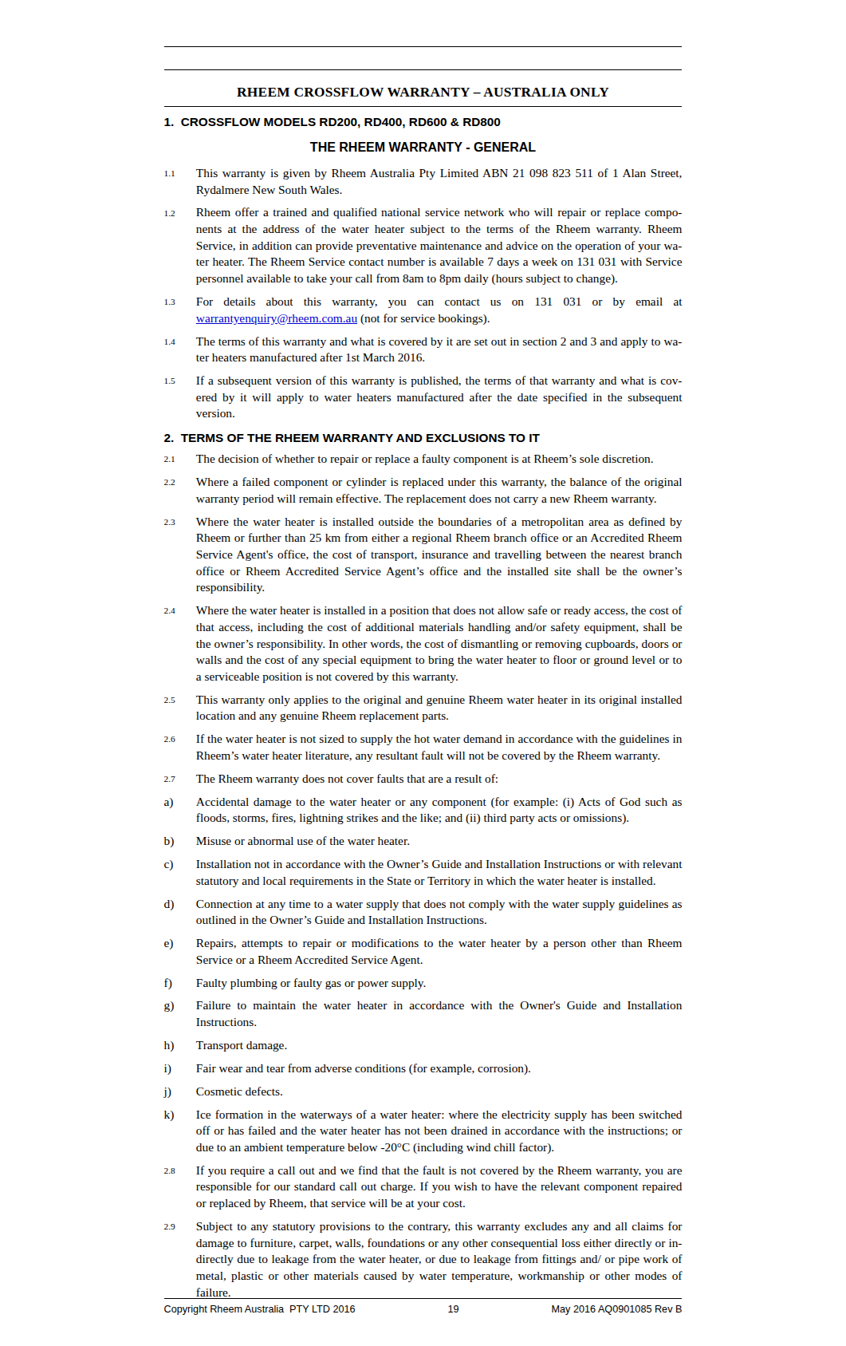RHEEM CROSSFLOW WARRANTY – AUSTRALIA ONLY
1. CROSSFLOW MODELS RD200, RD400, RD600 & RD800
THE RHEEM WARRANTY - GENERAL
1.1
This warranty is given by Rheem Australia Pty Limited ABN 21 098 823 511 of 1 Alan Street, Rydalmere New South Wales.
1.2
Rheem offer a trained and qualified national service network who will repair or replace components at the address of the water heater subject to the terms of the Rheem warranty. Rheem Service, in addition can provide preventative maintenance and advice on the operation of your water heater. The Rheem Service contact number is available 7 days a week on 131 031 with Service personnel available to take your call from 8am to 8pm daily (hours subject to change).
1.3
For details about this warranty, you can contact us on 131 031 or by email at warrantyenquiry@rheem.com.au (not for service bookings).
1.4
The terms of this warranty and what is covered by it are set out in section 2 and 3 and apply to water heaters manufactured after 1st March 2016.
1.5
If a subsequent version of this warranty is published, the terms of that warranty and what is covered by it will apply to water heaters manufactured after the date specified in the subsequent version.
2. TERMS OF THE RHEEM WARRANTY AND EXCLUSIONS TO IT
2.1
The decision of whether to repair or replace a faulty component is at Rheem’s sole discretion.
2.2
Where a failed component or cylinder is replaced under this warranty, the balance of the original warranty period will remain effective. The replacement does not carry a new Rheem warranty.
2.3
Where the water heater is installed outside the boundaries of a metropolitan area as defined by Rheem or further than 25 km from either a regional Rheem branch office or an Accredited Rheem Service Agent's office, the cost of transport, insurance and travelling between the nearest branch office or Rheem Accredited Service Agent’s office and the installed site shall be the owner’s responsibility.
2.4
Where the water heater is installed in a position that does not allow safe or ready access, the cost of that access, including the cost of additional materials handling and/or safety equipment, shall be the owner’s responsibility. In other words, the cost of dismantling or removing cupboards, doors or walls and the cost of any special equipment to bring the water heater to floor or ground level or to a serviceable position is not covered by this warranty.
2.5
This warranty only applies to the original and genuine Rheem water heater in its original installed location and any genuine Rheem replacement parts.
2.6
If the water heater is not sized to supply the hot water demand in accordance with the guidelines in Rheem’s water heater literature, any resultant fault will not be covered by the Rheem warranty.
2.7
The Rheem warranty does not cover faults that are a result of:
a)
Accidental damage to the water heater or any component (for example: (i) Acts of God such as floods, storms, fires, lightning strikes and the like; and (ii) third party acts or omissions).
b)
Misuse or abnormal use of the water heater.
c)
Installation not in accordance with the Owner’s Guide and Installation Instructions or with relevant statutory and local requirements in the State or Territory in which the water heater is installed.
d)
Connection at any time to a water supply that does not comply with the water supply guidelines as outlined in the Owner’s Guide and Installation Instructions.
e)
Repairs, attempts to repair or modifications to the water heater by a person other than Rheem Service or a Rheem Accredited Service Agent.
f)
Faulty plumbing or faulty gas or power supply.
g)
Failure to maintain the water heater in accordance with the Owner's Guide and Installation Instructions.
h)
Transport damage.
i)
Fair wear and tear from adverse conditions (for example, corrosion).
j)
Cosmetic defects.
k)
Ice formation in the waterways of a water heater: where the electricity supply has been switched off or has failed and the water heater has not been drained in accordance with the instructions; or due to an ambient temperature below -20°C (including wind chill factor).
2.8
If you require a call out and we find that the fault is not covered by the Rheem warranty, you are responsible for our standard call out charge. If you wish to have the relevant component repaired or replaced by Rheem, that service will be at your cost.
2.9
Subject to any statutory provisions to the contrary, this warranty excludes any and all claims for damage to furniture, carpet, walls, foundations or any other consequential loss either directly or indirectly due to leakage from the water heater, or due to leakage from fittings and/ or pipe work of metal, plastic or other materials caused by water temperature, workmanship or other modes of failure.
Copyright Rheem Australia PTY LTD 2016
19
May 2016 AQ0901085 Rev B